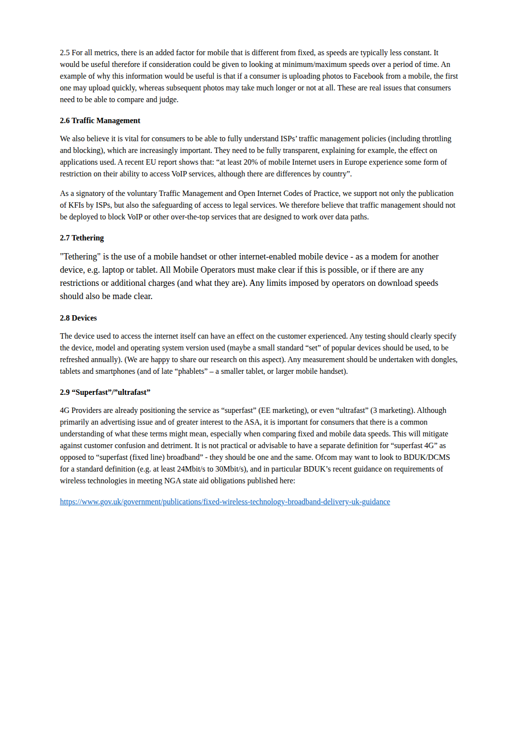2.5 For all metrics, there is an added factor for mobile that is different from fixed, as speeds are typically less constant. It would be useful therefore if consideration could be given to looking at minimum/maximum speeds over a period of time. An example of why this information would be useful is that if a consumer is uploading photos to Facebook from a mobile, the first one may upload quickly, whereas subsequent photos may take much longer or not at all. These are real issues that consumers need to be able to compare and judge.
2.6 Traffic Management
We also believe it is vital for consumers to be able to fully understand ISPs’ traffic management policies (including throttling and blocking), which are increasingly important. They need to be fully transparent, explaining for example, the effect on applications used. A recent EU report shows that: “at least 20% of mobile Internet users in Europe experience some form of restriction on their ability to access VoIP services, although there are differences by country”.
As a signatory of the voluntary Traffic Management and Open Internet Codes of Practice, we support not only the publication of KFIs by ISPs, but also the safeguarding of access to legal services. We therefore believe that traffic management should not be deployed to block VoIP or other over-the-top services that are designed to work over data paths.
2.7 Tethering
"Tethering" is the use of a mobile handset or other internet-enabled mobile device - as a modem for another device, e.g. laptop or tablet. All Mobile Operators must make clear if this is possible, or if there are any restrictions or additional charges (and what they are). Any limits imposed by operators on download speeds should also be made clear.
2.8 Devices
The device used to access the internet itself can have an effect on the customer experienced. Any testing should clearly specify the device, model and operating system version used (maybe a small standard “set” of popular devices should be used, to be refreshed annually). (We are happy to share our research on this aspect). Any measurement should be undertaken with dongles, tablets and smartphones (and of late “phablets” – a smaller tablet, or larger mobile handset).
2.9 “Superfast”/”ultrafast”
4G Providers are already positioning the service as “superfast” (EE marketing), or even “ultrafast” (3 marketing). Although primarily an advertising issue and of greater interest to the ASA, it is important for consumers that there is a common understanding of what these terms might mean, especially when comparing fixed and mobile data speeds. This will mitigate against customer confusion and detriment. It is not practical or advisable to have a separate definition for “superfast 4G” as opposed to “superfast (fixed line) broadband” - they should be one and the same. Ofcom may want to look to BDUK/DCMS for a standard definition (e.g. at least 24Mbit/s to 30Mbit/s), and in particular BDUK’s recent guidance on requirements of wireless technologies in meeting NGA state aid obligations published here:
https://www.gov.uk/government/publications/fixed-wireless-technology-broadband-delivery-uk-guidance